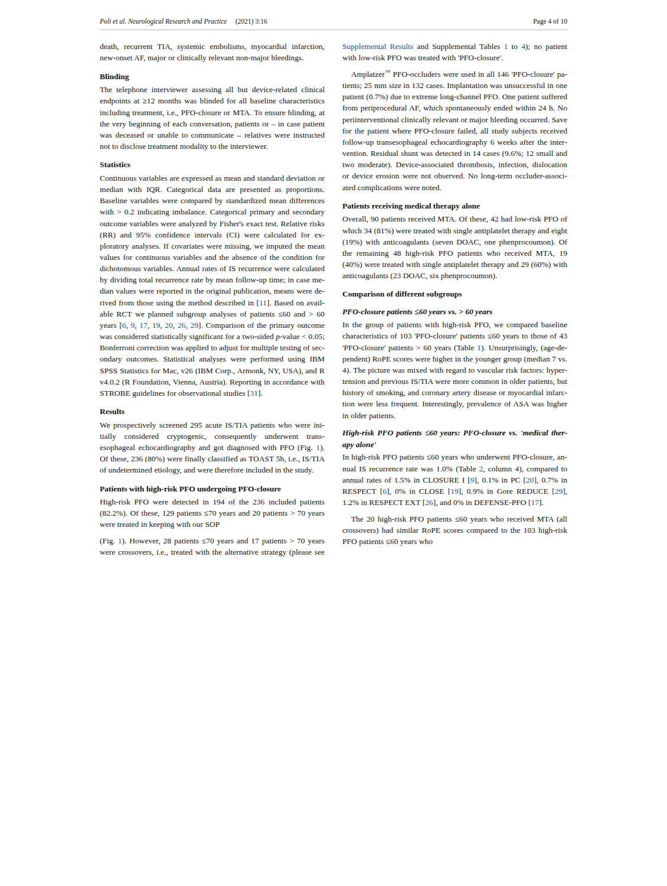Poli et al. Neurological Research and Practice (2021) 3:16
Page 4 of 10
death, recurrent TIA, systemic embolisms, myocardial infarction, new-onset AF, major or clinically relevant non-major bleedings.
Blinding
The telephone interviewer assessing all but device-related clinical endpoints at ≥12 months was blinded for all baseline characteristics including treatment, i.e., PFO-closure or MTA. To ensure blinding, at the very beginning of each conversation, patients or – in case patient was deceased or unable to communicate – relatives were instructed not to disclose treatment modality to the interviewer.
Statistics
Continuous variables are expressed as mean and standard deviation or median with IQR. Categorical data are presented as proportions. Baseline variables were compared by standardized mean differences with > 0.2 indicating imbalance. Categorical primary and secondary outcome variables were analyzed by Fisher's exact test. Relative risks (RR) and 95% confidence intervals (CI) were calculated for exploratory analyses. If covariates were missing, we imputed the mean values for continuous variables and the absence of the condition for dichotomous variables. Annual rates of IS recurrence were calculated by dividing total recurrence rate by mean follow-up time; in case median values were reported in the original publication, means were derived from those using the method described in [11]. Based on available RCT we planned subgroup analyses of patients ≤60 and > 60 years [6, 9, 17, 19, 20, 26, 29]. Comparison of the primary outcome was considered statistically significant for a two-sided p-value < 0.05; Bonferroni correction was applied to adjust for multiple testing of secondary outcomes. Statistical analyses were performed using IBM SPSS Statistics for Mac, v26 (IBM Corp., Armonk, NY, USA), and R v4.0.2 (R Foundation, Vienna, Austria). Reporting in accordance with STROBE guidelines for observational studies [31].
Results
We prospectively screened 295 acute IS/TIA patients who were initially considered cryptogenic, consequently underwent transesophageal echocardiography and got diagnosed with PFO (Fig. 1). Of these, 236 (80%) were finally classified as TOAST 5b, i.e., IS/TIA of undetermined etiology, and were therefore included in the study.
Patients with high-risk PFO undergoing PFO-closure
High-risk PFO were detected in 194 of the 236 included patients (82.2%). Of these, 129 patients ≤70 years and 20 patients > 70 years were treated in keeping with our SOP
(Fig. 1). However, 28 patients ≤70 years and 17 patients > 70 years were crossovers, i.e., treated with the alternative strategy (please see Supplemental Results and Supplemental Tables 1 to 4); no patient with low-risk PFO was treated with 'PFO-closure'.
Amplatzer™ PFO-occluders were used in all 146 'PFO-closure' patients; 25 mm size in 132 cases. Implantation was unsuccessful in one patient (0.7%) due to extreme long-channel PFO. One patient suffered from periprocedural AF, which spontaneously ended within 24 h. No periinterventional clinically relevant or major bleeding occurred. Save for the patient where PFO-closure failed, all study subjects received follow-up transesophageal echocardiography 6 weeks after the intervention. Residual shunt was detected in 14 cases (9.6%; 12 small and two moderate). Device-associated thrombosis, infection, dislocation or device erosion were not observed. No long-term occluder-associated complications were noted.
Patients receiving medical therapy alone
Overall, 90 patients received MTA. Of these, 42 had low-risk PFO of which 34 (81%) were treated with single antiplatelet therapy and eight (19%) with anticoagulants (seven DOAC, one phenprocoumon). Of the remaining 48 high-risk PFO patients who received MTA, 19 (40%) were treated with single antiplatelet therapy and 29 (60%) with anticoagulants (23 DOAC, six phenprocoumon).
Comparison of different subgroups
PFO-closure patients ≤60 years vs. > 60 years
In the group of patients with high-risk PFO, we compared baseline characteristics of 103 'PFO-closure' patients ≤60 years to those of 43 'PFO-closure' patients > 60 years (Table 1). Unsurprisingly, (age-dependent) RoPE scores were higher in the younger group (median 7 vs. 4). The picture was mixed with regard to vascular risk factors: hypertension and previous IS/TIA were more common in older patients, but history of smoking, and coronary artery disease or myocardial infarction were less frequent. Interestingly, prevalence of ASA was higher in older patients.
High-risk PFO patients ≤60 years: PFO-closure vs. 'medical therapy alone'
In high-risk PFO patients ≤60 years who underwent PFO-closure, annual IS recurrence rate was 1.0% (Table 2, column 4), compared to annual rates of 1.5% in CLOSURE I [9], 0.1% in PC [20], 0.7% in RESPECT [6], 0% in CLOSE [19], 0.9% in Gore REDUCE [29], 1.2% in RESPECT EXT [26], and 0% in DEFENSE-PFO [17].
The 20 high-risk PFO patients ≤60 years who received MTA (all crossovers) had similar RoPE scores compared to the 103 high-risk PFO patients ≤60 years who